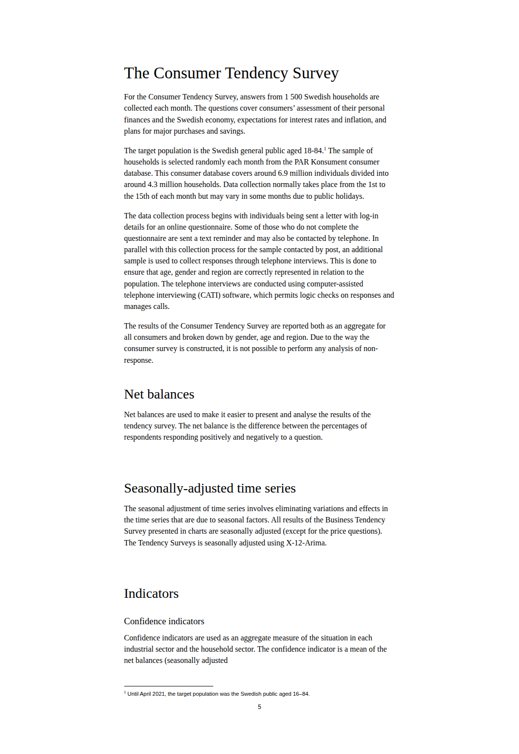The Consumer Tendency Survey
For the Consumer Tendency Survey, answers from 1 500 Swedish households are collected each month. The questions cover consumers’ assessment of their personal finances and the Swedish economy, expectations for interest rates and inflation, and plans for major purchases and savings.
The target population is the Swedish general public aged 18-84.1 The sample of households is selected randomly each month from the PAR Konsument consumer database. This consumer database covers around 6.9 million individuals divided into around 4.3 million households. Data collection normally takes place from the 1st to the 15th of each month but may vary in some months due to public holidays.
The data collection process begins with individuals being sent a letter with log-in details for an online questionnaire. Some of those who do not complete the questionnaire are sent a text reminder and may also be contacted by telephone. In parallel with this collection process for the sample contacted by post, an additional sample is used to collect responses through telephone interviews. This is done to ensure that age, gender and region are correctly represented in relation to the population. The telephone interviews are conducted using computer-assisted telephone interviewing (CATI) software, which permits logic checks on responses and manages calls.
The results of the Consumer Tendency Survey are reported both as an aggregate for all consumers and broken down by gender, age and region. Due to the way the consumer survey is constructed, it is not possible to perform any analysis of non-response.
Net balances
Net balances are used to make it easier to present and analyse the results of the tendency survey. The net balance is the difference between the percentages of respondents responding positively and negatively to a question.
Seasonally-adjusted time series
The seasonal adjustment of time series involves eliminating variations and effects in the time series that are due to seasonal factors. All results of the Business Tendency Survey presented in charts are seasonally adjusted (except for the price questions). The Tendency Surveys is seasonally adjusted using X-12-Arima.
Indicators
Confidence indicators
Confidence indicators are used as an aggregate measure of the situation in each industrial sector and the household sector. The confidence indicator is a mean of the net balances (seasonally adjusted
1 Until April 2021, the target population was the Swedish public aged 16–84.
5